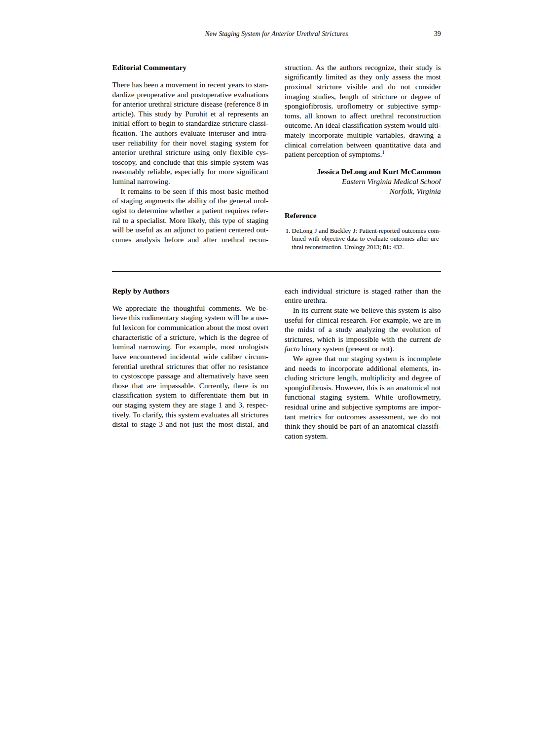New Staging System for Anterior Urethral Strictures 39
Editorial Commentary
There has been a movement in recent years to standardize preoperative and postoperative evaluations for anterior urethral stricture disease (reference 8 in article). This study by Purohit et al represents an initial effort to begin to standardize stricture classification. The authors evaluate interuser and intra-user reliability for their novel staging system for anterior urethral stricture using only flexible cystoscopy, and conclude that this simple system was reasonably reliable, especially for more significant luminal narrowing.
It remains to be seen if this most basic method of staging augments the ability of the general urologist to determine whether a patient requires referral to a specialist. More likely, this type of staging will be useful as an adjunct to patient centered outcomes analysis before and after urethral reconstruction. As the authors recognize, their study is significantly limited as they only assess the most proximal stricture visible and do not consider imaging studies, length of stricture or degree of spongiofibrosis, uroflometry or subjective symptoms, all known to affect urethral reconstruction outcome. An ideal classification system would ultimately incorporate multiple variables, drawing a clinical correlation between quantitative data and patient perception of symptoms.1
Jessica DeLong and Kurt McCammon
Eastern Virginia Medical School
Norfolk, Virginia
Reference
DeLong J and Buckley J: Patient-reported outcomes combined with objective data to evaluate outcomes after urethral reconstruction. Urology 2013; 81: 432.
Reply by Authors
We appreciate the thoughtful comments. We believe this rudimentary staging system will be a useful lexicon for communication about the most overt characteristic of a stricture, which is the degree of luminal narrowing. For example, most urologists have encountered incidental wide caliber circumferential urethral strictures that offer no resistance to cystoscope passage and alternatively have seen those that are impassable. Currently, there is no classification system to differentiate them but in our staging system they are stage 1 and 3, respectively. To clarify, this system evaluates all strictures distal to stage 3 and not just the most distal, and each individual stricture is staged rather than the entire urethra.
In its current state we believe this system is also useful for clinical research. For example, we are in the midst of a study analyzing the evolution of strictures, which is impossible with the current de facto binary system (present or not).
We agree that our staging system is incomplete and needs to incorporate additional elements, including stricture length, multiplicity and degree of spongiofibrosis. However, this is an anatomical not functional staging system. While uroflowmetry, residual urine and subjective symptoms are important metrics for outcomes assessment, we do not think they should be part of an anatomical classification system.